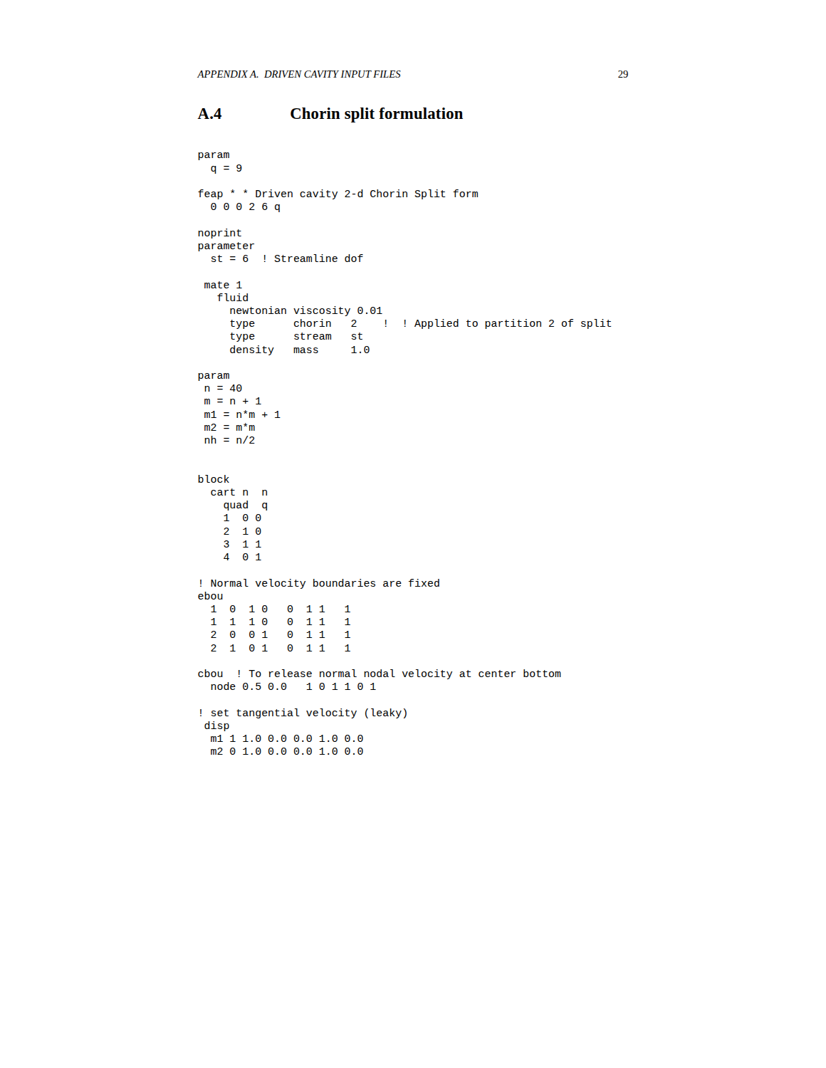APPENDIX A. DRIVEN CAVITY INPUT FILES 29
A.4 Chorin split formulation
param
  q = 9

feap * * Driven cavity 2-d Chorin Split form
  0 0 0 2 6 q

noprint
parameter
  st = 6  ! Streamline dof

 mate 1
   fluid
     newtonian viscosity 0.01
     type      chorin   2    !  ! Applied to partition 2 of split
     type      stream   st
     density   mass     1.0

param
 n = 40
 m = n + 1
 m1 = n*m + 1
 m2 = m*m
 nh = n/2


block
  cart n  n
    quad  q
    1  0 0
    2  1 0
    3  1 1
    4  0 1

! Normal velocity boundaries are fixed
ebou
  1  0  1 0   0  1 1   1
  1  1  1 0   0  1 1   1
  2  0  0 1   0  1 1   1
  2  1  0 1   0  1 1   1

cbou  ! To release normal nodal velocity at center bottom
  node 0.5 0.0   1 0 1 1 0 1

! set tangential velocity (leaky)
 disp
  m1 1 1.0 0.0 0.0 1.0 0.0
  m2 0 1.0 0.0 0.0 1.0 0.0